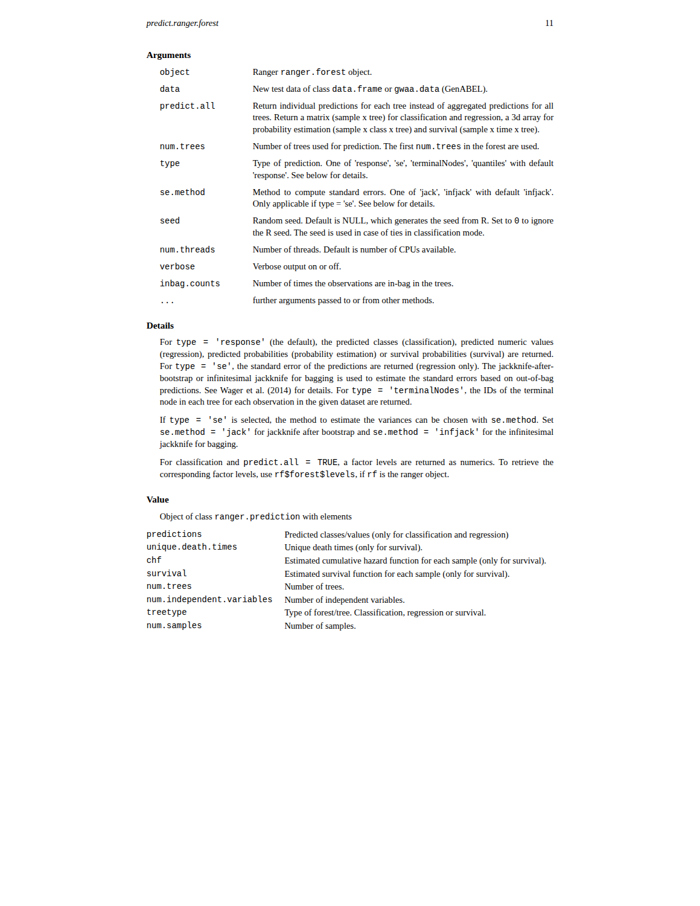predict.ranger.forest 11
Arguments
object
Ranger ranger.forest object.
data
New test data of class data.frame or gwaa.data (GenABEL).
predict.all
Return individual predictions for each tree instead of aggregated predictions for all trees. Return a matrix (sample x tree) for classification and regression, a 3d array for probability estimation (sample x class x tree) and survival (sample x time x tree).
num.trees
Number of trees used for prediction. The first num.trees in the forest are used.
type
Type of prediction. One of 'response', 'se', 'terminalNodes', 'quantiles' with default 'response'. See below for details.
se.method
Method to compute standard errors. One of 'jack', 'infjack' with default 'infjack'. Only applicable if type = 'se'. See below for details.
seed
Random seed. Default is NULL, which generates the seed from R. Set to 0 to ignore the R seed. The seed is used in case of ties in classification mode.
num.threads
Number of threads. Default is number of CPUs available.
verbose
Verbose output on or off.
inbag.counts
Number of times the observations are in-bag in the trees.
...
further arguments passed to or from other methods.
Details
For type = 'response' (the default), the predicted classes (classification), predicted numeric values (regression), predicted probabilities (probability estimation) or survival probabilities (survival) are returned. For type = 'se', the standard error of the predictions are returned (regression only). The jackknife-after-bootstrap or infinitesimal jackknife for bagging is used to estimate the standard errors based on out-of-bag predictions. See Wager et al. (2014) for details. For type = 'terminalNodes', the IDs of the terminal node in each tree for each observation in the given dataset are returned.
If type = 'se' is selected, the method to estimate the variances can be chosen with se.method. Set se.method = 'jack' for jackknife after bootstrap and se.method = 'infjack' for the infinitesimal jackknife for bagging.
For classification and predict.all = TRUE, a factor levels are returned as numerics. To retrieve the corresponding factor levels, use rf$forest$levels, if rf is the ranger object.
Value
Object of class ranger.prediction with elements
| predictions | Predicted classes/values (only for classification and regression) |
| unique.death.times | Unique death times (only for survival). |
| chf | Estimated cumulative hazard function for each sample (only for survival). |
| survival | Estimated survival function for each sample (only for survival). |
| num.trees | Number of trees. |
| num.independent.variables | Number of independent variables. |
| treetype | Type of forest/tree. Classification, regression or survival. |
| num.samples | Number of samples. |